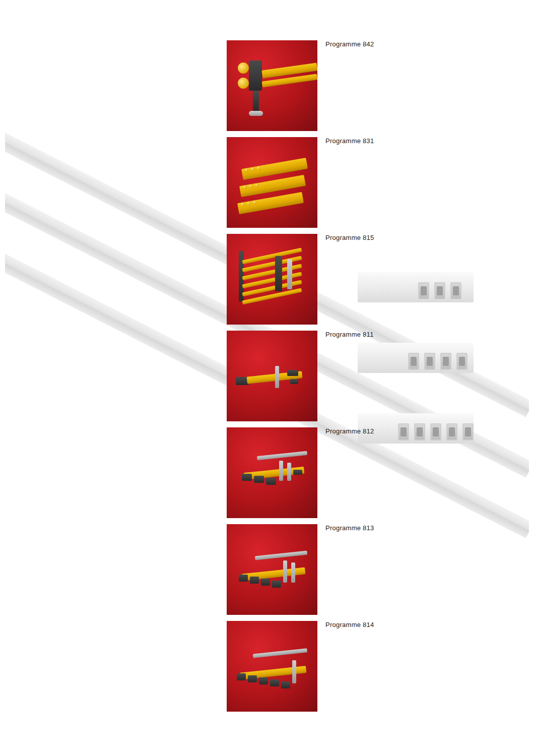Programme 842
Programme 831
Programme 815
Programme 811
Programme 812
Programme 813
Programme 814